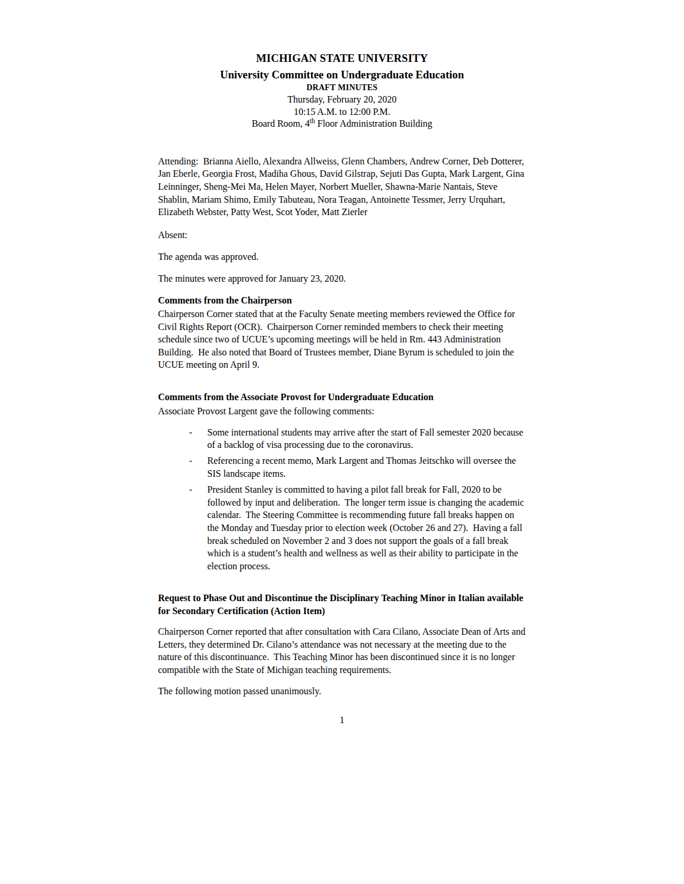MICHIGAN STATE UNIVERSITY
University Committee on Undergraduate Education
DRAFT MINUTES
Thursday, February 20, 2020
10:15 A.M. to 12:00 P.M.
Board Room, 4th Floor Administration Building
Attending: Brianna Aiello, Alexandra Allweiss, Glenn Chambers, Andrew Corner, Deb Dotterer, Jan Eberle, Georgia Frost, Madiha Ghous, David Gilstrap, Sejuti Das Gupta, Mark Largent, Gina Leinninger, Sheng-Mei Ma, Helen Mayer, Norbert Mueller, Shawna-Marie Nantais, Steve Shablin, Mariam Shimo, Emily Tabuteau, Nora Teagan, Antoinette Tessmer, Jerry Urquhart, Elizabeth Webster, Patty West, Scot Yoder, Matt Zierler
Absent:
The agenda was approved.
The minutes were approved for January 23, 2020.
Comments from the Chairperson
Chairperson Corner stated that at the Faculty Senate meeting members reviewed the Office for Civil Rights Report (OCR). Chairperson Corner reminded members to check their meeting schedule since two of UCUE’s upcoming meetings will be held in Rm. 443 Administration Building. He also noted that Board of Trustees member, Diane Byrum is scheduled to join the UCUE meeting on April 9.
Comments from the Associate Provost for Undergraduate Education
Associate Provost Largent gave the following comments:
Some international students may arrive after the start of Fall semester 2020 because of a backlog of visa processing due to the coronavirus.
Referencing a recent memo, Mark Largent and Thomas Jeitschko will oversee the SIS landscape items.
President Stanley is committed to having a pilot fall break for Fall, 2020 to be followed by input and deliberation. The longer term issue is changing the academic calendar. The Steering Committee is recommending future fall breaks happen on the Monday and Tuesday prior to election week (October 26 and 27). Having a fall break scheduled on November 2 and 3 does not support the goals of a fall break which is a student’s health and wellness as well as their ability to participate in the election process.
Request to Phase Out and Discontinue the Disciplinary Teaching Minor in Italian available for Secondary Certification (Action Item)
Chairperson Corner reported that after consultation with Cara Cilano, Associate Dean of Arts and Letters, they determined Dr. Cilano’s attendance was not necessary at the meeting due to the nature of this discontinuance. This Teaching Minor has been discontinued since it is no longer compatible with the State of Michigan teaching requirements.
The following motion passed unanimously.
1